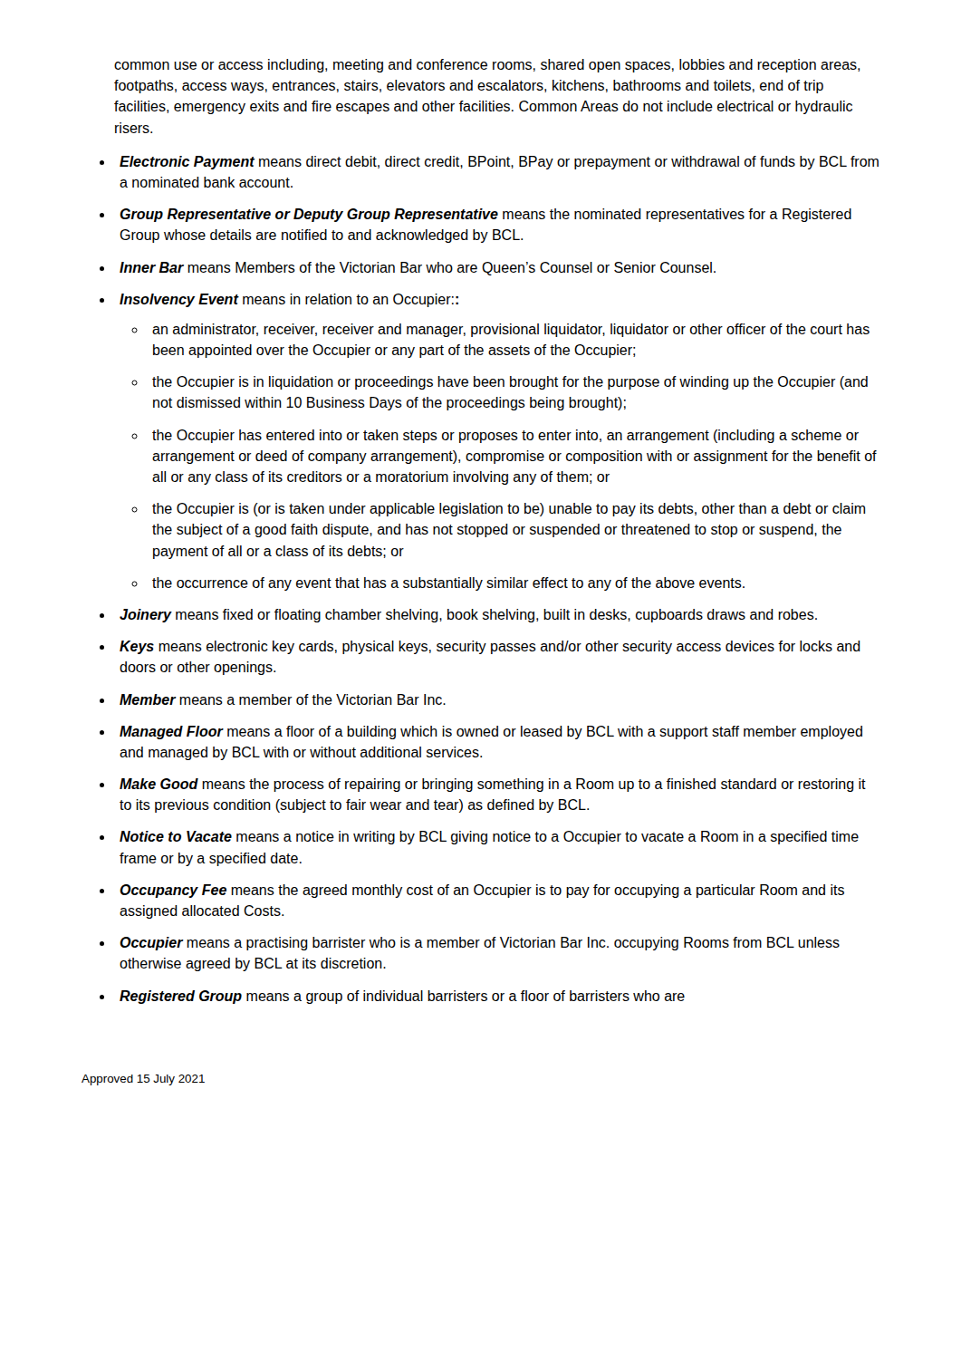common use or access including, meeting and conference rooms, shared open spaces, lobbies and reception areas, footpaths, access ways, entrances, stairs, elevators and escalators, kitchens, bathrooms and toilets, end of trip facilities, emergency exits and fire escapes and other facilities. Common Areas do not include electrical or hydraulic risers.
Electronic Payment means direct debit, direct credit, BPoint, BPay or prepayment or withdrawal of funds by BCL from a nominated bank account.
Group Representative or Deputy Group Representative means the nominated representatives for a Registered Group whose details are notified to and acknowledged by BCL.
Inner Bar means Members of the Victorian Bar who are Queen’s Counsel or Senior Counsel.
Insolvency Event means in relation to an Occupier::
an administrator, receiver, receiver and manager, provisional liquidator, liquidator or other officer of the court has been appointed over the Occupier or any part of the assets of the Occupier;
the Occupier is in liquidation or proceedings have been brought for the purpose of winding up the Occupier (and not dismissed within 10 Business Days of the proceedings being brought);
the Occupier has entered into or taken steps or proposes to enter into, an arrangement (including a scheme or arrangement or deed of company arrangement), compromise or composition with or assignment for the benefit of all or any class of its creditors or a moratorium involving any of them; or
the Occupier is (or is taken under applicable legislation to be) unable to pay its debts, other than a debt or claim the subject of a good faith dispute, and has not stopped or suspended or threatened to stop or suspend, the payment of all or a class of its debts; or
the occurrence of any event that has a substantially similar effect to any of the above events.
Joinery means fixed or floating chamber shelving, book shelving, built in desks, cupboards draws and robes.
Keys means electronic key cards, physical keys, security passes and/or other security access devices for locks and doors or other openings.
Member means a member of the Victorian Bar Inc.
Managed Floor means a floor of a building which is owned or leased by BCL with a support staff member employed and managed by BCL with or without additional services.
Make Good means the process of repairing or bringing something in a Room up to a finished standard or restoring it to its previous condition (subject to fair wear and tear) as defined by BCL.
Notice to Vacate means a notice in writing by BCL giving notice to a Occupier to vacate a Room in a specified time frame or by a specified date.
Occupancy Fee means the agreed monthly cost of an Occupier is to pay for occupying a particular Room and its assigned allocated Costs.
Occupier means a practising barrister who is a member of Victorian Bar Inc. occupying Rooms from BCL unless otherwise agreed by BCL at its discretion.
Registered Group means a group of individual barristers or a floor of barristers who are
Approved 15 July 2021